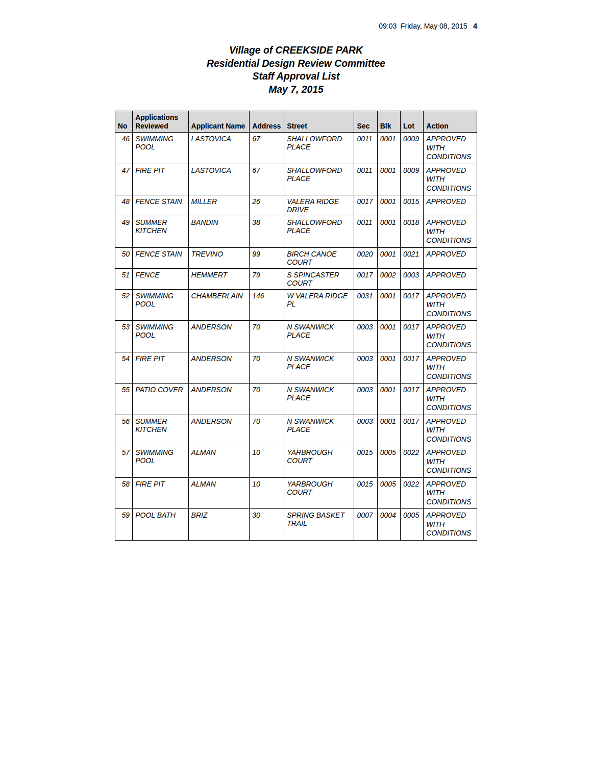09:03 Friday, May 08, 20154
Village of CREEKSIDE PARK
Residential Design Review Committee
Staff Approval List
May 7, 2015
| No | Applications Reviewed | Applicant Name | Address | Street | Sec | Blk | Lot | Action |
| --- | --- | --- | --- | --- | --- | --- | --- | --- |
| 46 | SWIMMING POOL | LASTOVICA | 67 | SHALLOWFORD PLACE | 0011 | 0001 | 0009 | APPROVED WITH CONDITIONS |
| 47 | FIRE PIT | LASTOVICA | 67 | SHALLOWFORD PLACE | 0011 | 0001 | 0009 | APPROVED WITH CONDITIONS |
| 48 | FENCE STAIN | MILLER | 26 | VALERA RIDGE DRIVE | 0017 | 0001 | 0015 | APPROVED |
| 49 | SUMMER KITCHEN | BANDIN | 38 | SHALLOWFORD PLACE | 0011 | 0001 | 0018 | APPROVED WITH CONDITIONS |
| 50 | FENCE STAIN | TREVINO | 99 | BIRCH CANOE COURT | 0020 | 0001 | 0021 | APPROVED |
| 51 | FENCE | HEMMERT | 79 | S SPINCASTER COURT | 0017 | 0002 | 0003 | APPROVED |
| 52 | SWIMMING POOL | CHAMBERLAIN | 146 | W VALERA RIDGE PL | 0031 | 0001 | 0017 | APPROVED WITH CONDITIONS |
| 53 | SWIMMING POOL | ANDERSON | 70 | N SWANWICK PLACE | 0003 | 0001 | 0017 | APPROVED WITH CONDITIONS |
| 54 | FIRE PIT | ANDERSON | 70 | N SWANWICK PLACE | 0003 | 0001 | 0017 | APPROVED WITH CONDITIONS |
| 55 | PATIO COVER | ANDERSON | 70 | N SWANWICK PLACE | 0003 | 0001 | 0017 | APPROVED WITH CONDITIONS |
| 56 | SUMMER KITCHEN | ANDERSON | 70 | N SWANWICK PLACE | 0003 | 0001 | 0017 | APPROVED WITH CONDITIONS |
| 57 | SWIMMING POOL | ALMAN | 10 | YARBROUGH COURT | 0015 | 0005 | 0022 | APPROVED WITH CONDITIONS |
| 58 | FIRE PIT | ALMAN | 10 | YARBROUGH COURT | 0015 | 0005 | 0022 | APPROVED WITH CONDITIONS |
| 59 | POOL BATH | BRIZ | 30 | SPRING BASKET TRAIL | 0007 | 0004 | 0005 | APPROVED WITH CONDITIONS |